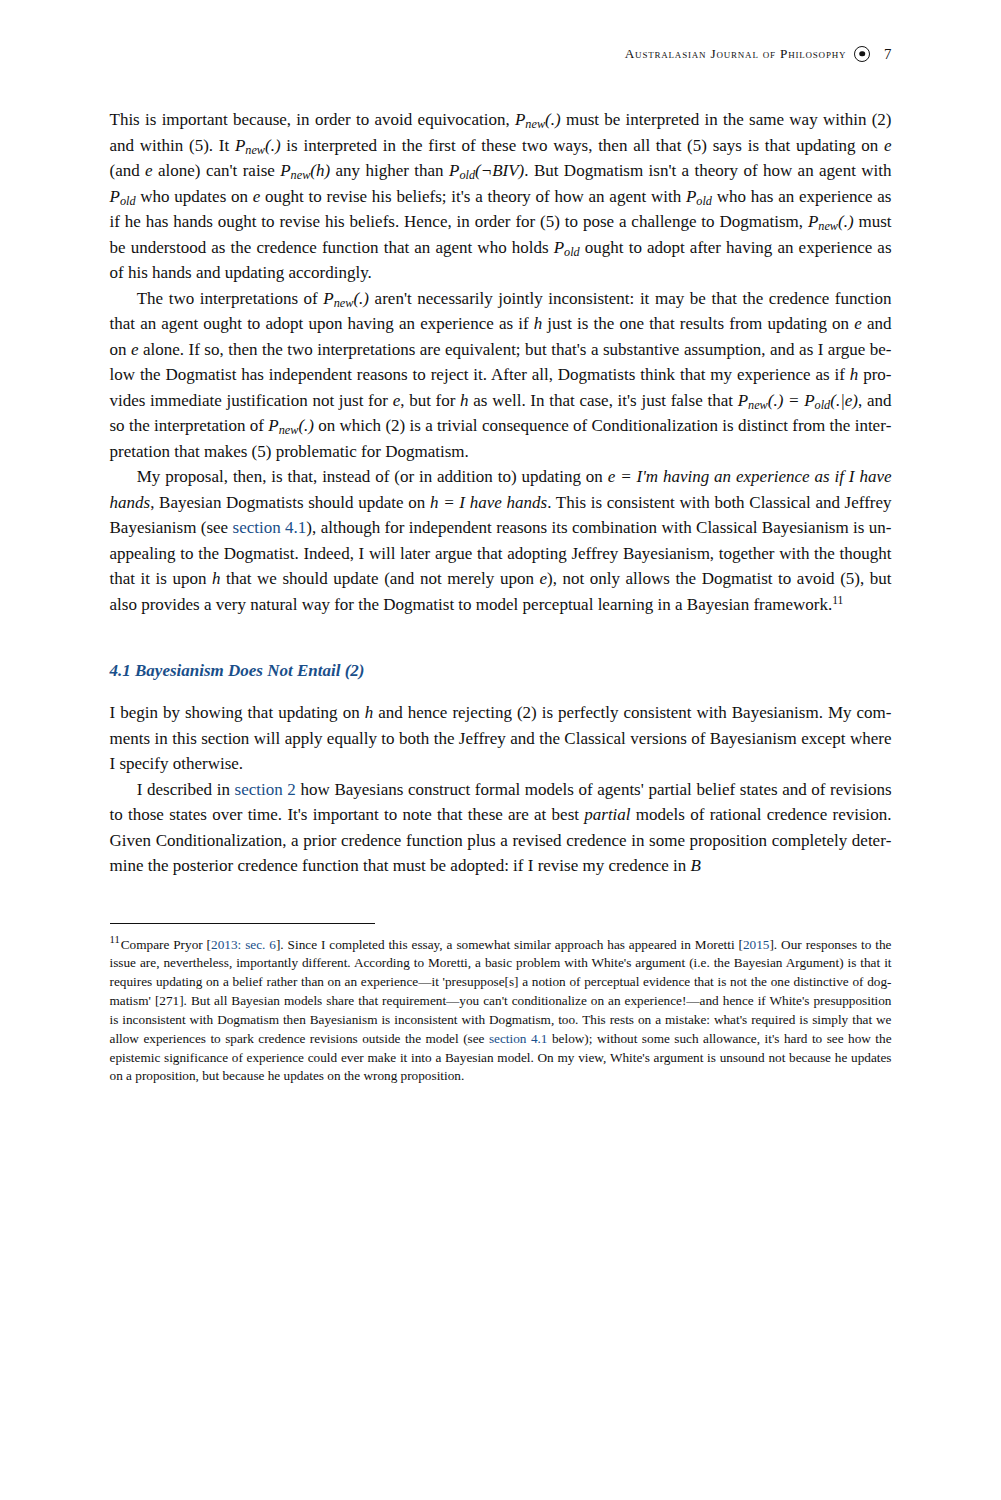Australasian Journal of Philosophy 7
This is important because, in order to avoid equivocation, Pnew(.) must be interpreted in the same way within (2) and within (5). It Pnew(.) is interpreted in the first of these two ways, then all that (5) says is that updating on e (and e alone) can't raise Pnew(h) any higher than Pold(¬BIV). But Dogmatism isn't a theory of how an agent with Pold who updates on e ought to revise his beliefs; it's a theory of how an agent with Pold who has an experience as if he has hands ought to revise his beliefs. Hence, in order for (5) to pose a challenge to Dogmatism, Pnew(.) must be understood as the credence function that an agent who holds Pold ought to adopt after having an experience as of his hands and updating accordingly.
The two interpretations of Pnew(.) aren't necessarily jointly inconsistent: it may be that the credence function that an agent ought to adopt upon having an experience as if h just is the one that results from updating on e and on e alone. If so, then the two interpretations are equivalent; but that's a substantive assumption, and as I argue below the Dogmatist has independent reasons to reject it. After all, Dogmatists think that my experience as if h provides immediate justification not just for e, but for h as well. In that case, it's just false that Pnew(.) = Pold(.|e), and so the interpretation of Pnew(.) on which (2) is a trivial consequence of Conditionalization is distinct from the interpretation that makes (5) problematic for Dogmatism.
My proposal, then, is that, instead of (or in addition to) updating on e = I'm having an experience as if I have hands, Bayesian Dogmatists should update on h = I have hands. This is consistent with both Classical and Jeffrey Bayesianism (see section 4.1), although for independent reasons its combination with Classical Bayesianism is unappealing to the Dogmatist. Indeed, I will later argue that adopting Jeffrey Bayesianism, together with the thought that it is upon h that we should update (and not merely upon e), not only allows the Dogmatist to avoid (5), but also provides a very natural way for the Dogmatist to model perceptual learning in a Bayesian framework.11
4.1 Bayesianism Does Not Entail (2)
I begin by showing that updating on h and hence rejecting (2) is perfectly consistent with Bayesianism. My comments in this section will apply equally to both the Jeffrey and the Classical versions of Bayesianism except where I specify otherwise.
I described in section 2 how Bayesians construct formal models of agents' partial belief states and of revisions to those states over time. It's important to note that these are at best partial models of rational credence revision. Given Conditionalization, a prior credence function plus a revised credence in some proposition completely determine the posterior credence function that must be adopted: if I revise my credence in B
11Compare Pryor [2013: sec. 6]. Since I completed this essay, a somewhat similar approach has appeared in Moretti [2015]. Our responses to the issue are, nevertheless, importantly different. According to Moretti, a basic problem with White's argument (i.e. the Bayesian Argument) is that it requires updating on a belief rather than on an experience—it 'presuppose[s] a notion of perceptual evidence that is not the one distinctive of dogmatism' [271]. But all Bayesian models share that requirement—you can't conditionalize on an experience!—and hence if White's presupposition is inconsistent with Dogmatism then Bayesianism is inconsistent with Dogmatism, too. This rests on a mistake: what's required is simply that we allow experiences to spark credence revisions outside the model (see section 4.1 below); without some such allowance, it's hard to see how the epistemic significance of experience could ever make it into a Bayesian model. On my view, White's argument is unsound not because he updates on a proposition, but because he updates on the wrong proposition.